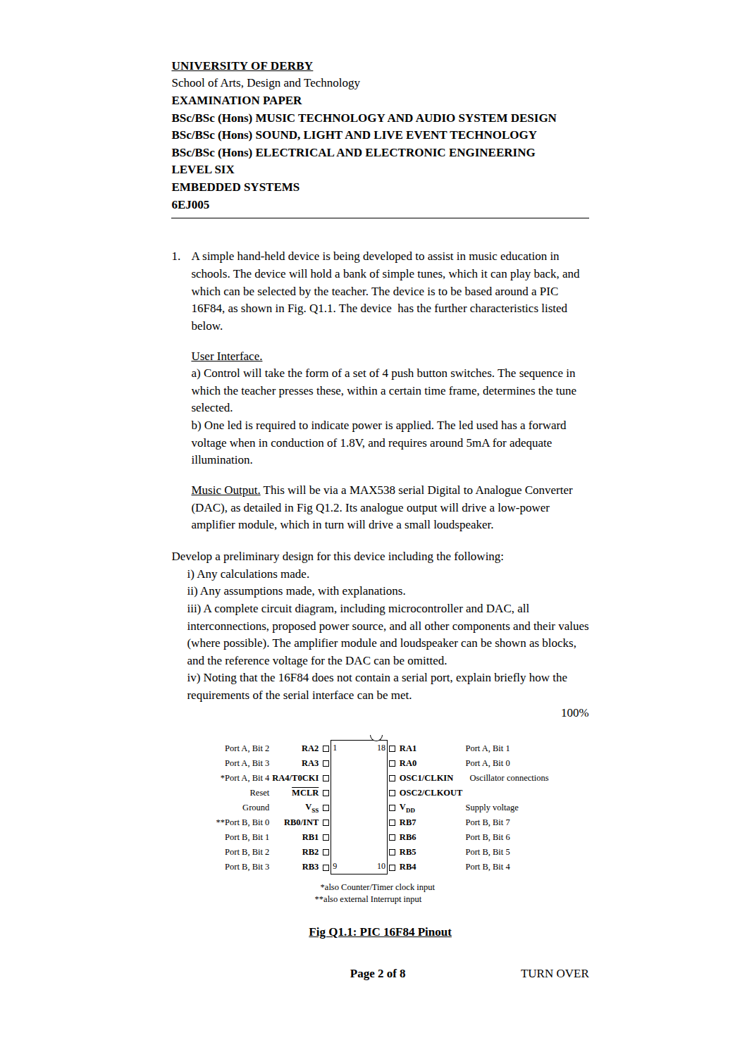UNIVERSITY OF DERBY
School of Arts, Design and Technology
EXAMINATION PAPER
BSc/BSc (Hons) MUSIC TECHNOLOGY AND AUDIO SYSTEM DESIGN
BSc/BSc (Hons) SOUND, LIGHT AND LIVE EVENT TECHNOLOGY
BSc/BSc (Hons) ELECTRICAL AND ELECTRONIC ENGINEERING
LEVEL SIX
EMBEDDED SYSTEMS
6EJ005
1.
A simple hand-held device is being developed to assist in music education in schools. The device will hold a bank of simple tunes, which it can play back, and which can be selected by the teacher. The device is to be based around a PIC 16F84, as shown in Fig. Q1.1. The device has the further characteristics listed below.
User Interface.
a) Control will take the form of a set of 4 push button switches. The sequence in which the teacher presses these, within a certain time frame, determines the tune selected.
b) One led is required to indicate power is applied. The led used has a forward voltage when in conduction of 1.8V, and requires around 5mA for adequate illumination.
Music Output. This will be via a MAX538 serial Digital to Analogue Converter (DAC), as detailed in Fig Q1.2. Its analogue output will drive a low-power amplifier module, which in turn will drive a small loudspeaker.
Develop a preliminary design for this device including the following:
i) Any calculations made.
ii) Any assumptions made, with explanations.
iii) A complete circuit diagram, including microcontroller and DAC, all interconnections, proposed power source, and all other components and their values (where possible). The amplifier module and loudspeaker can be shown as blocks, and the reference voltage for the DAC can be omitted.
iv) Noting that the 16F84 does not contain a serial port, explain briefly how the requirements of the serial interface can be met.
100%
| Port A, Bit 2 | RA2 | | 1 | | 18 | | RA1 | Port A, Bit 1 |
| Port A, Bit 3 | RA3 | | | | | | RA0 | Port A, Bit 0 |
| *Port A, Bit 4 | RA4/T0CKI | | | | | | OSC1/CLKIN | Oscillator connections |
| Reset | MCLR | | | | | | OSC2/CLKOUT | |
| Ground | V SS | | | | | | V DD | Supply voltage |
| **Port B, Bit 0 | RB0/INT | | | | | | RB7 | Port B, Bit 7 |
| Port B, Bit 1 | RB1 | | | | | | RB6 | Port B, Bit 6 |
| Port B, Bit 2 | RB2 | | | | | | RB5 | Port B, Bit 5 |
| Port B, Bit 3 | RB3 | | 9 | | 10 | | RB4 | Port B, Bit 4 |
*also Counter/Timer clock input
**also external Interrupt input
Fig Q1.1: PIC 16F84 Pinout
Page 2 of 8
TURN OVER